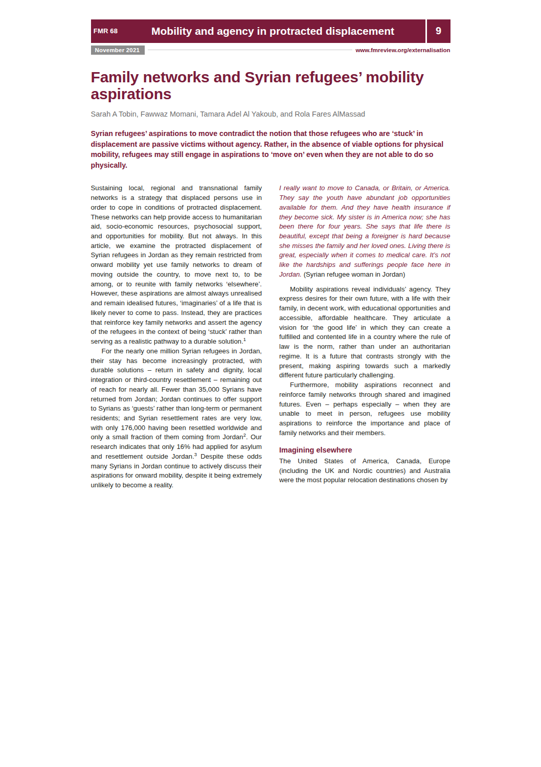FMR 68
Mobility and agency in protracted displacement
9
November 2021
www.fmreview.org/externalisation
Family networks and Syrian refugees’ mobility aspirations
Sarah A Tobin, Fawwaz Momani, Tamara Adel Al Yakoub, and Rola Fares AlMassad
Syrian refugees’ aspirations to move contradict the notion that those refugees who are ‘stuck’ in displacement are passive victims without agency. Rather, in the absence of viable options for physical mobility, refugees may still engage in aspirations to ‘move on’ even when they are not able to do so physically.
Sustaining local, regional and transnational family networks is a strategy that displaced persons use in order to cope in conditions of protracted displacement. These networks can help provide access to humanitarian aid, socio-economic resources, psychosocial support, and opportunities for mobility. But not always. In this article, we examine the protracted displacement of Syrian refugees in Jordan as they remain restricted from onward mobility yet use family networks to dream of moving outside the country, to move next to, to be among, or to reunite with family networks ‘elsewhere’. However, these aspirations are almost always unrealised and remain idealised futures, ‘imaginaries’ of a life that is likely never to come to pass. Instead, they are practices that reinforce key family networks and assert the agency of the refugees in the context of being ‘stuck’ rather than serving as a realistic pathway to a durable solution.1
For the nearly one million Syrian refugees in Jordan, their stay has become increasingly protracted, with durable solutions – return in safety and dignity, local integration or third-country resettlement – remaining out of reach for nearly all. Fewer than 35,000 Syrians have returned from Jordan; Jordan continues to offer support to Syrians as ‘guests’ rather than long-term or permanent residents; and Syrian resettlement rates are very low, with only 176,000 having been resettled worldwide and only a small fraction of them coming from Jordan2. Our research indicates that only 16% had applied for asylum and resettlement outside Jordan.3 Despite these odds many Syrians in Jordan continue to actively discuss their aspirations for onward mobility, despite it being extremely unlikely to become a reality.
I really want to move to Canada, or Britain, or America. They say the youth have abundant job opportunities available for them. And they have health insurance if they become sick. My sister is in America now; she has been there for four years. She says that life there is beautiful, except that being a foreigner is hard because she misses the family and her loved ones. Living there is great, especially when it comes to medical care. It’s not like the hardships and sufferings people face here in Jordan. (Syrian refugee woman in Jordan)
Mobility aspirations reveal individuals’ agency. They express desires for their own future, with a life with their family, in decent work, with educational opportunities and accessible, affordable healthcare. They articulate a vision for ‘the good life’ in which they can create a fulfilled and contented life in a country where the rule of law is the norm, rather than under an authoritarian regime. It is a future that contrasts strongly with the present, making aspiring towards such a markedly different future particularly challenging.
Furthermore, mobility aspirations reconnect and reinforce family networks through shared and imagined futures. Even – perhaps especially – when they are unable to meet in person, refugees use mobility aspirations to reinforce the importance and place of family networks and their members.
Imagining elsewhere
The United States of America, Canada, Europe (including the UK and Nordic countries) and Australia were the most popular relocation destinations chosen by